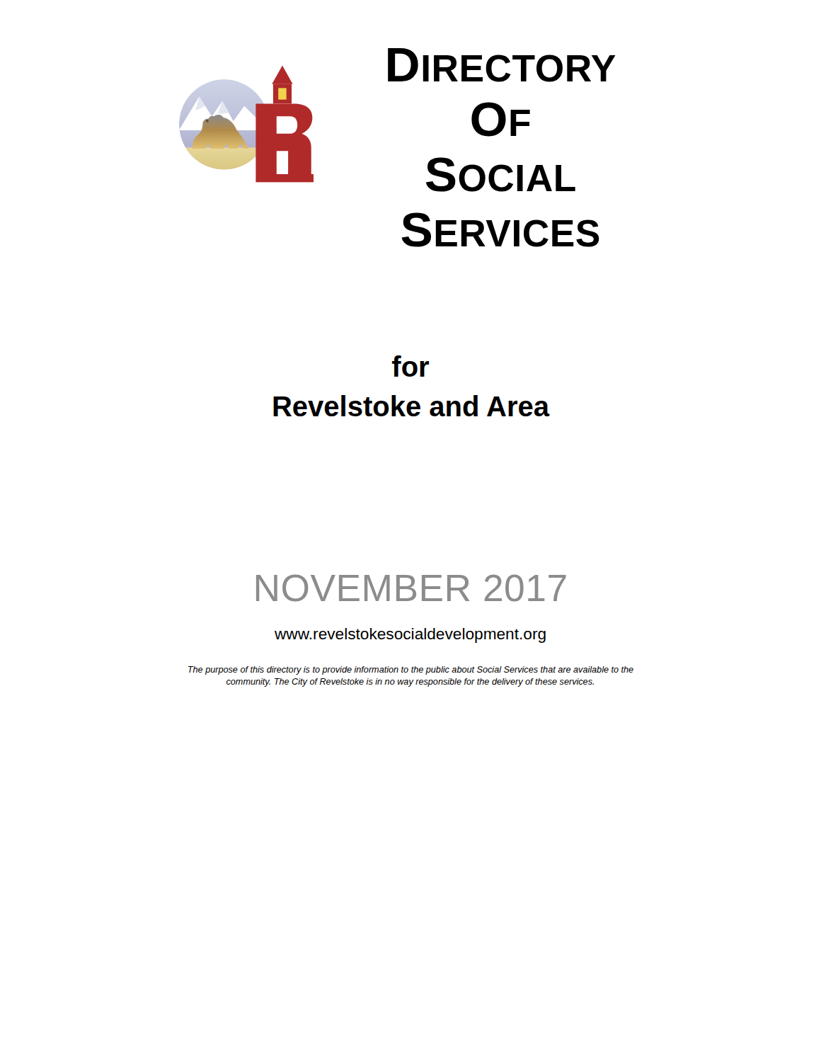DIRECTORY OF SOCIAL SERVICES
for Revelstoke and Area
NOVEMBER 2017
www.revelstokesocialdevelopment.org
The purpose of this directory is to provide information to the public about Social Services that are available to the community. The City of Revelstoke is in no way responsible for the delivery of these services.